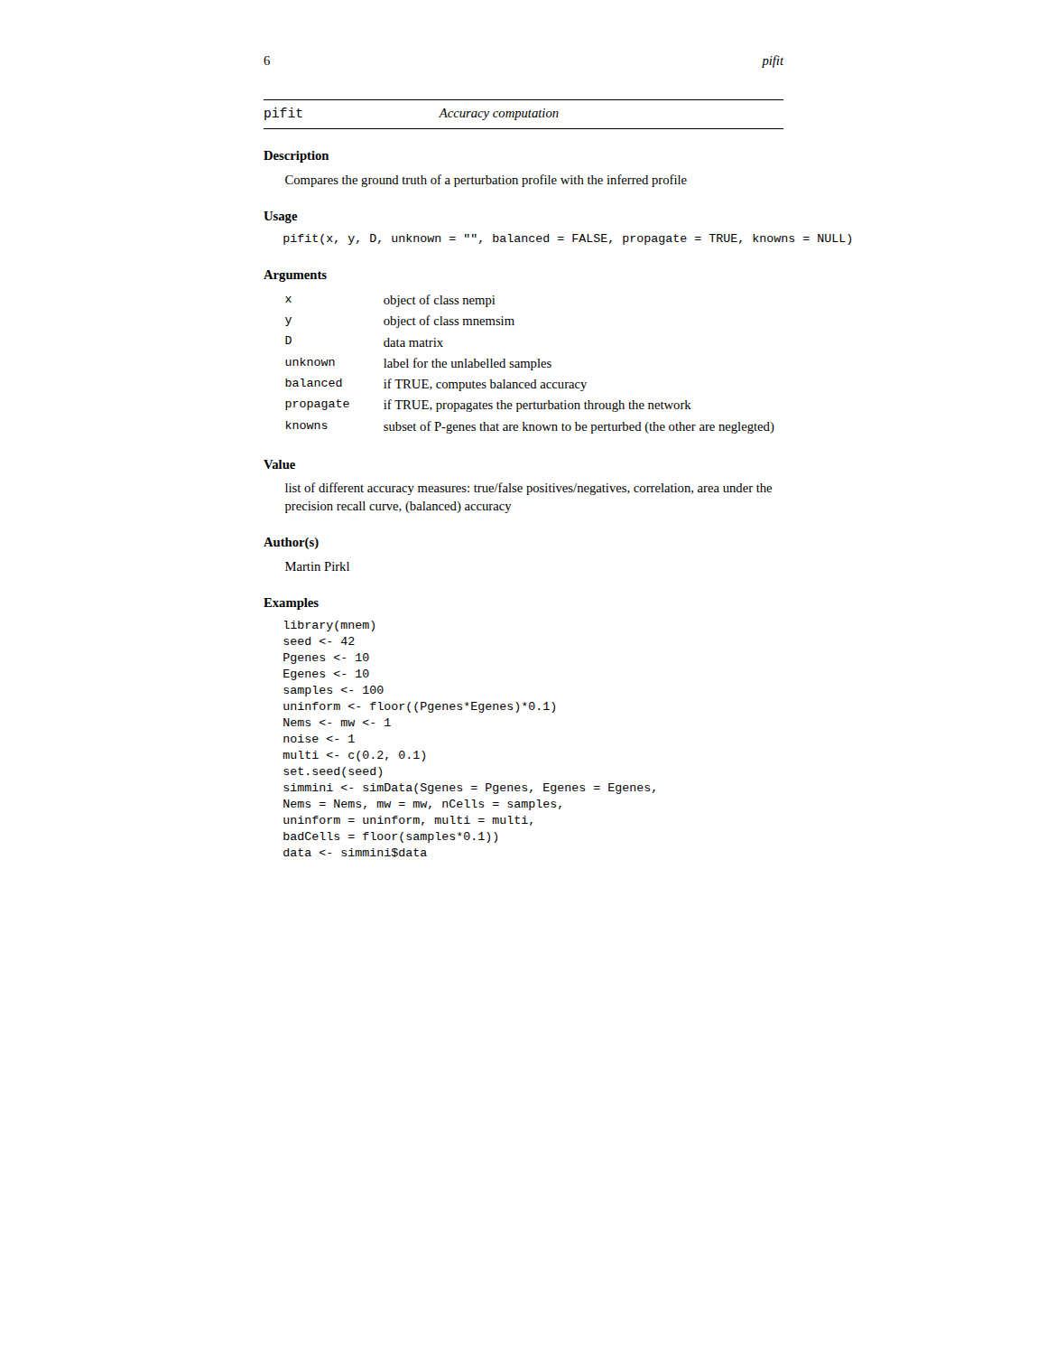6 pifit
pifit Accuracy computation
Description
Compares the ground truth of a perturbation profile with the inferred profile
Usage
pifit(x, y, D, unknown = "", balanced = FALSE, propagate = TRUE, knowns = NULL)
Arguments
| x | object of class nempi |
| y | object of class mnemsim |
| D | data matrix |
| unknown | label for the unlabelled samples |
| balanced | if TRUE, computes balanced accuracy |
| propagate | if TRUE, propagates the perturbation through the network |
| knowns | subset of P-genes that are known to be perturbed (the other are neglegted) |
Value
list of different accuracy measures: true/false positives/negatives, correlation, area under the precision recall curve, (balanced) accuracy
Author(s)
Martin Pirkl
Examples
library(mnem)
seed <- 42
Pgenes <- 10
Egenes <- 10
samples <- 100
uninform <- floor((Pgenes*Egenes)*0.1)
Nems <- mw <- 1
noise <- 1
multi <- c(0.2, 0.1)
set.seed(seed)
simmini <- simData(Sgenes = Pgenes, Egenes = Egenes,
Nems = Nems, mw = mw, nCells = samples,
uninform = uninform, multi = multi,
badCells = floor(samples*0.1))
data <- simmini$data